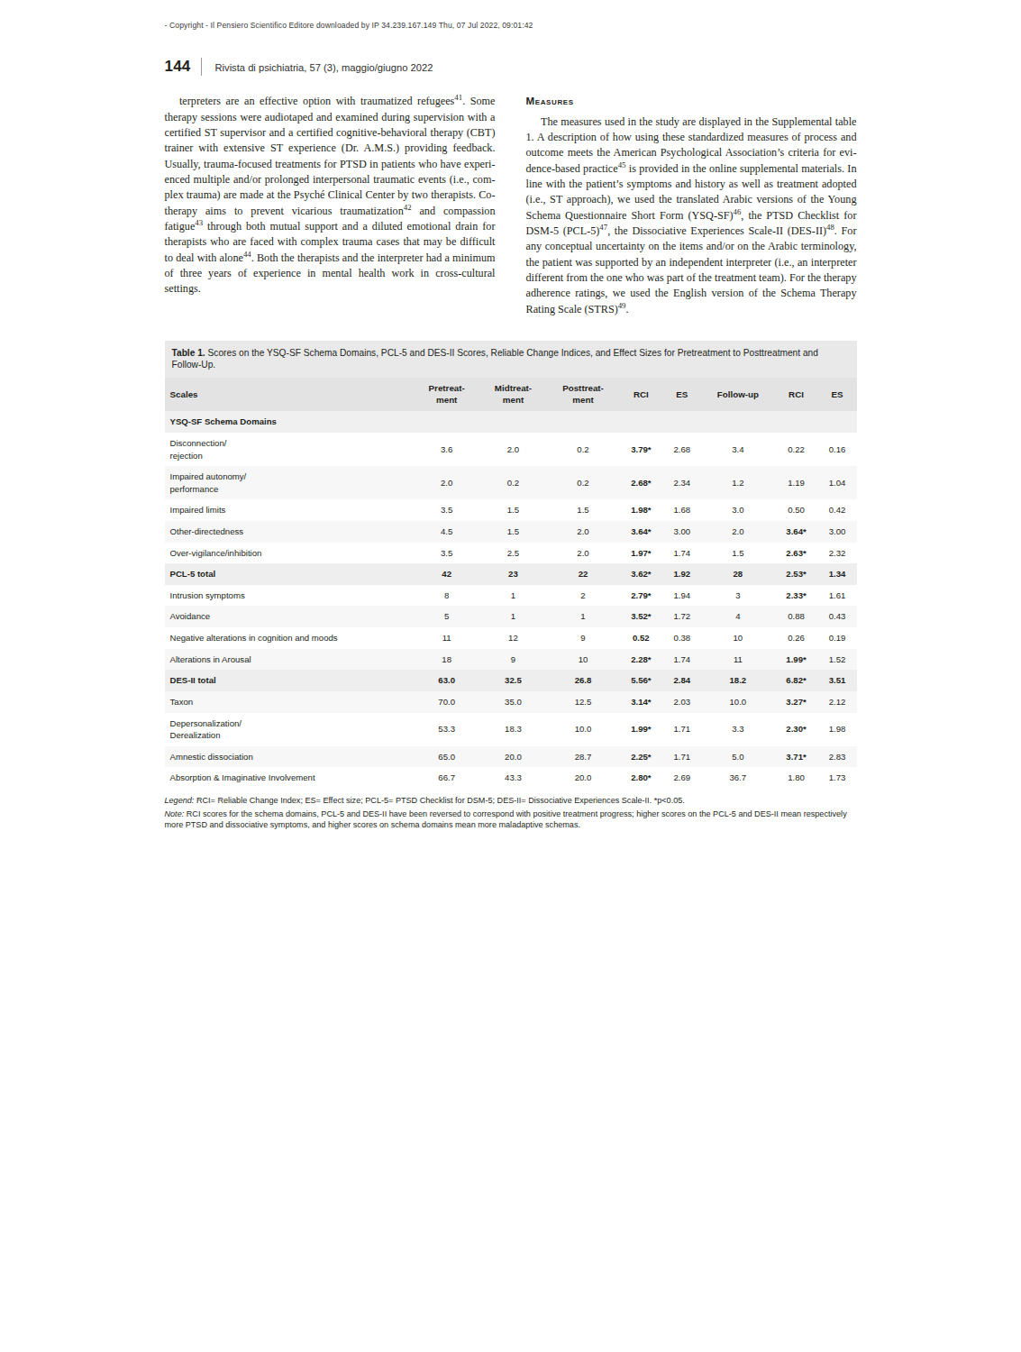- Copyright - Il Pensiero Scientifico Editore downloaded by IP 34.239.167.149 Thu, 07 Jul 2022, 09:01:42
144 Rivista di psichiatria, 57 (3), maggio/giugno 2022
terpreters are an effective option with traumatized refugees41. Some therapy sessions were audiotaped and examined during supervision with a certified ST supervisor and a certified cognitive-behavioral therapy (CBT) trainer with extensive ST experience (Dr. A.M.S.) providing feedback. Usually, trauma-focused treatments for PTSD in patients who have experienced multiple and/or prolonged interpersonal traumatic events (i.e., complex trauma) are made at the Psyché Clinical Center by two therapists. Co-therapy aims to prevent vicarious traumatization42 and compassion fatigue43 through both mutual support and a diluted emotional drain for therapists who are faced with complex trauma cases that may be difficult to deal with alone44. Both the therapists and the interpreter had a minimum of three years of experience in mental health work in cross-cultural settings.
Measures
The measures used in the study are displayed in the Supplemental table 1. A description of how using these standardized measures of process and outcome meets the American Psychological Association’s criteria for evidence-based practice45 is provided in the online supplemental materials. In line with the patient’s symptoms and history as well as treatment adopted (i.e., ST approach), we used the translated Arabic versions of the Young Schema Questionnaire Short Form (YSQ-SF)46, the PTSD Checklist for DSM-5 (PCL-5)47, the Dissociative Experiences Scale-II (DES-II)48. For any conceptual uncertainty on the items and/or on the Arabic terminology, the patient was supported by an independent interpreter (i.e., an interpreter different from the one who was part of the treatment team). For the therapy adherence ratings, we used the English version of the Schema Therapy Rating Scale (STRS)49.
Table 1. Scores on the YSQ-SF Schema Domains, PCL-5 and DES-II Scores, Reliable Change Indices, and Effect Sizes for Pretreatment to Posttreatment and Follow-Up.
| Scales | Pretreat- ment | Midtreat- ment | Posttreat- ment | RCI | ES | Follow-up | RCI | ES |
| --- | --- | --- | --- | --- | --- | --- | --- | --- |
| YSQ-SF Schema Domains | | | | | | | | |
| Disconnection/ rejection | 3.6 | 2.0 | 0.2 | 3.79* | 2.68 | 3.4 | 0.22 | 0.16 |
| Impaired autonomy/ performance | 2.0 | 0.2 | 0.2 | 2.68* | 2.34 | 1.2 | 1.19 | 1.04 |
| Impaired limits | 3.5 | 1.5 | 1.5 | 1.98* | 1.68 | 3.0 | 0.50 | 0.42 |
| Other-directedness | 4.5 | 1.5 | 2.0 | 3.64* | 3.00 | 2.0 | 3.64* | 3.00 |
| Over-vigilance/inhibition | 3.5 | 2.5 | 2.0 | 1.97* | 1.74 | 1.5 | 2.63* | 2.32 |
| PCL-5 total | 42 | 23 | 22 | 3.62* | 1.92 | 28 | 2.53* | 1.34 |
| Intrusion symptoms | 8 | 1 | 2 | 2.79* | 1.94 | 3 | 2.33* | 1.61 |
| Avoidance | 5 | 1 | 1 | 3.52* | 1.72 | 4 | 0.88 | 0.43 |
| Negative alterations in cognition and moods | 11 | 12 | 9 | 0.52 | 0.38 | 10 | 0.26 | 0.19 |
| Alterations in Arousal | 18 | 9 | 10 | 2.28* | 1.74 | 11 | 1.99* | 1.52 |
| DES-II total | 63.0 | 32.5 | 26.8 | 5.56* | 2.84 | 18.2 | 6.82* | 3.51 |
| Taxon | 70.0 | 35.0 | 12.5 | 3.14* | 2.03 | 10.0 | 3.27* | 2.12 |
| Depersonalization/ Derealization | 53.3 | 18.3 | 10.0 | 1.99* | 1.71 | 3.3 | 2.30* | 1.98 |
| Amnestic dissociation | 65.0 | 20.0 | 28.7 | 2.25* | 1.71 | 5.0 | 3.71* | 2.83 |
| Absorption & Imaginative Involvement | 66.7 | 43.3 | 20.0 | 2.80* | 2.69 | 36.7 | 1.80 | 1.73 |
Legend: RCI= Reliable Change Index; ES= Effect size; PCL-5= PTSD Checklist for DSM-5; DES-II= Dissociative Experiences Scale-II. *p<0.05.
Note: RCI scores for the schema domains, PCL-5 and DES-II have been reversed to correspond with positive treatment progress; higher scores on the PCL-5 and DES-II mean respectively more PTSD and dissociative symptoms, and higher scores on schema domains mean more maladaptive schemas.